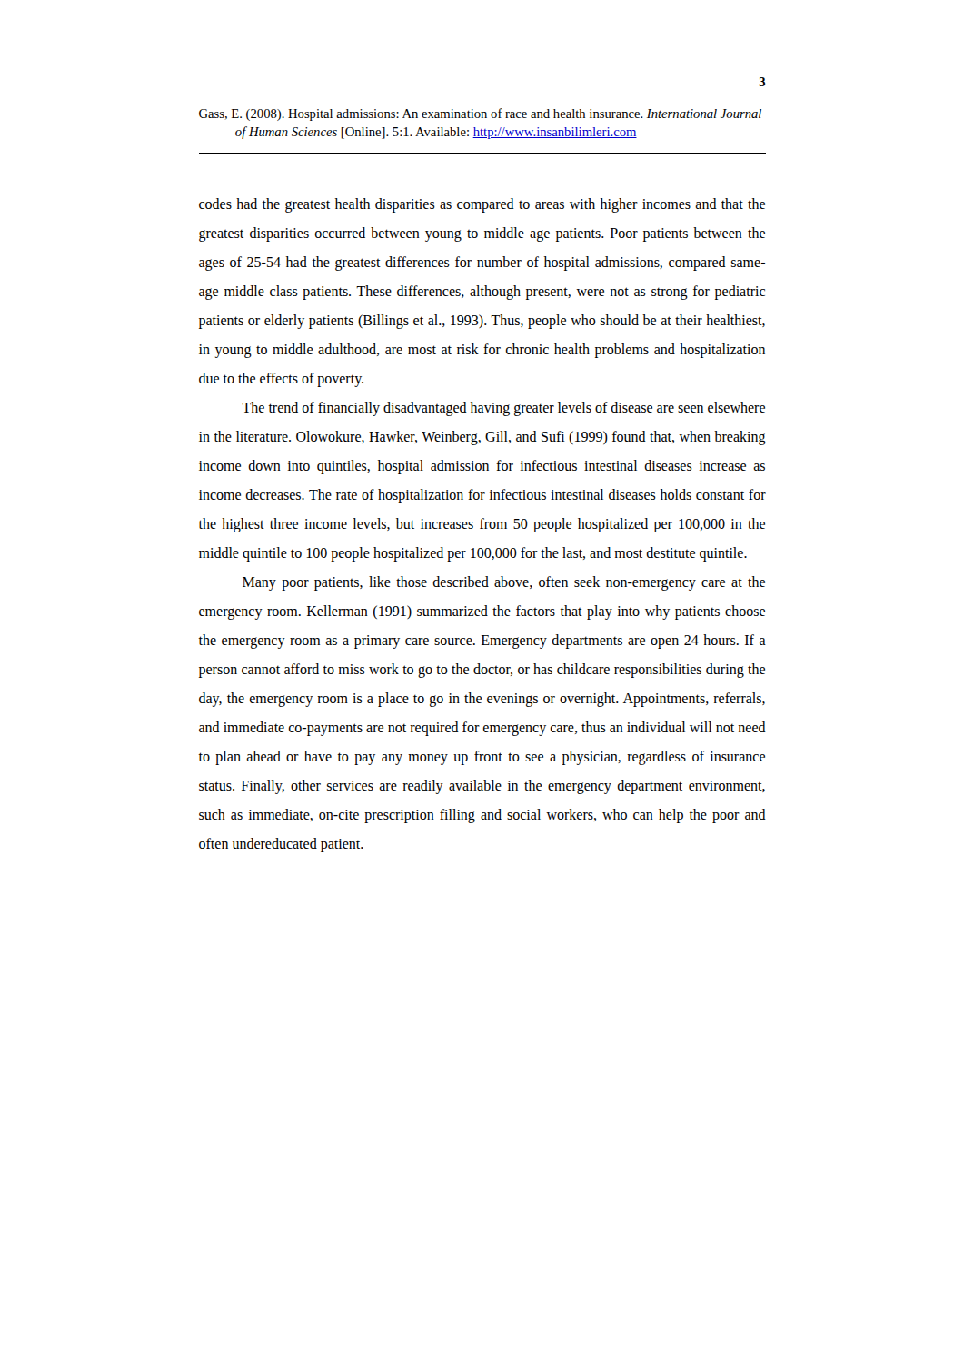3
Gass, E. (2008). Hospital admissions: An examination of race and health insurance. International Journal of Human Sciences [Online]. 5:1. Available: http://www.insanbilimleri.com
codes had the greatest health disparities as compared to areas with higher incomes and that the greatest disparities occurred between young to middle age patients. Poor patients between the ages of 25-54 had the greatest differences for number of hospital admissions, compared same-age middle class patients. These differences, although present, were not as strong for pediatric patients or elderly patients (Billings et al., 1993). Thus, people who should be at their healthiest, in young to middle adulthood, are most at risk for chronic health problems and hospitalization due to the effects of poverty.
The trend of financially disadvantaged having greater levels of disease are seen elsewhere in the literature. Olowokure, Hawker, Weinberg, Gill, and Sufi (1999) found that, when breaking income down into quintiles, hospital admission for infectious intestinal diseases increase as income decreases. The rate of hospitalization for infectious intestinal diseases holds constant for the highest three income levels, but increases from 50 people hospitalized per 100,000 in the middle quintile to 100 people hospitalized per 100,000 for the last, and most destitute quintile.
Many poor patients, like those described above, often seek non-emergency care at the emergency room. Kellerman (1991) summarized the factors that play into why patients choose the emergency room as a primary care source. Emergency departments are open 24 hours. If a person cannot afford to miss work to go to the doctor, or has childcare responsibilities during the day, the emergency room is a place to go in the evenings or overnight. Appointments, referrals, and immediate co-payments are not required for emergency care, thus an individual will not need to plan ahead or have to pay any money up front to see a physician, regardless of insurance status. Finally, other services are readily available in the emergency department environment, such as immediate, on-cite prescription filling and social workers, who can help the poor and often undereducated patient.